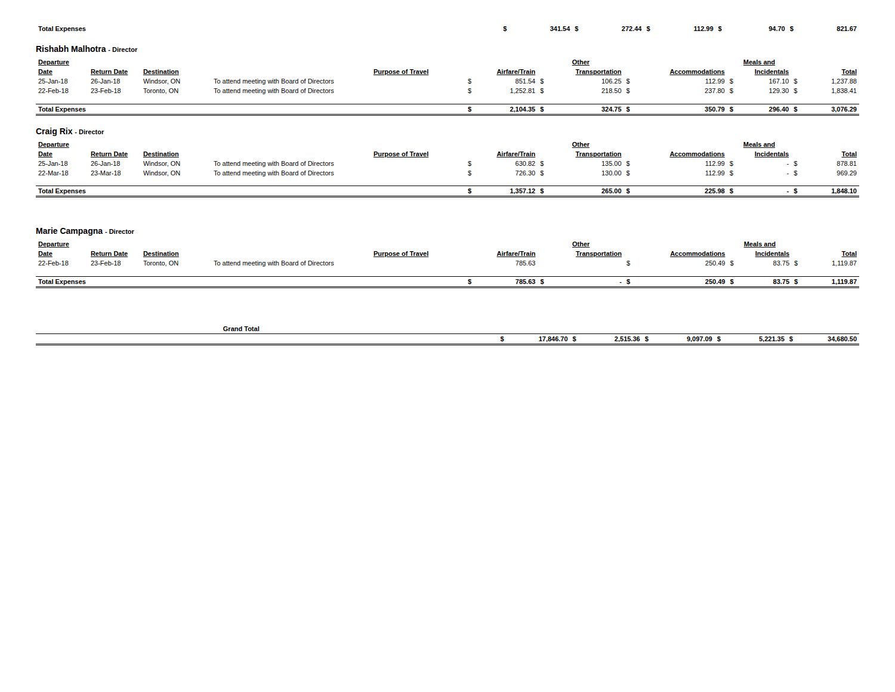| Total Expenses | | | | | $ | 341.54 | $ | 272.44 | $ | 112.99 | $ | 94.70 | $ | 821.67 |
Rishabh Malhotra - Director
| Departure | | | | | | Other | | Meals and | |
| Date | Return Date | Destination | | Purpose of Travel | Airfare/Train | Transportation | Accommodations | Incidentals | Total |
| 25-Jan-18 | 26-Jan-18 | Windsor, ON | To attend meeting with Board of Directors | | $ | 851.54 | $ | 106.25 | $ | 112.99 | $ | 167.10 | $ | 1,237.88 |
| 22-Feb-18 | 23-Feb-18 | Toronto, ON | To attend meeting with Board of Directors | | $ | 1,252.81 | $ | 218.50 | $ | 237.80 | $ | 129.30 | $ | 1,838.41 |
| Total Expenses | | | | | $ | 2,104.35 | $ | 324.75 | $ | 350.79 | $ | 296.40 | $ | 3,076.29 |
Craig Rix - Director
| Departure | | | | | | Other | | Meals and | |
| Date | Return Date | Destination | | Purpose of Travel | Airfare/Train | Transportation | Accommodations | Incidentals | Total |
| 25-Jan-18 | 26-Jan-18 | Windsor, ON | To attend meeting with Board of Directors | | $ | 630.82 | $ | 135.00 | $ | 112.99 | $ | - | $ | 878.81 |
| 22-Mar-18 | 23-Mar-18 | Windsor, ON | To attend meeting with Board of Directors | | $ | 726.30 | $ | 130.00 | $ | 112.99 | $ | - | $ | 969.29 |
| Total Expenses | | | | | $ | 1,357.12 | $ | 265.00 | $ | 225.98 | $ | - | $ | 1,848.10 |
Marie Campagna - Director
| Departure | | | | | | Other | | Meals and | |
| Date | Return Date | Destination | | Purpose of Travel | Airfare/Train | Transportation | Accommodations | Incidentals | Total |
| 22-Feb-18 | 23-Feb-18 | Toronto, ON | To attend meeting with Board of Directors | | | 785.63 | | | $ | 250.49 | $ | 83.75 | $ | 1,119.87 |
| Total Expenses | | | | | $ | 785.63 | $ | - | $ | 250.49 | $ | 83.75 | $ | 1,119.87 |
| | | | Grand Total | | | | | | | | | | | |
| | | | | | $ | 17,846.70 | $ | 2,515.36 | $ | 9,097.09 | $ | 5,221.35 | $ | 34,680.50 |